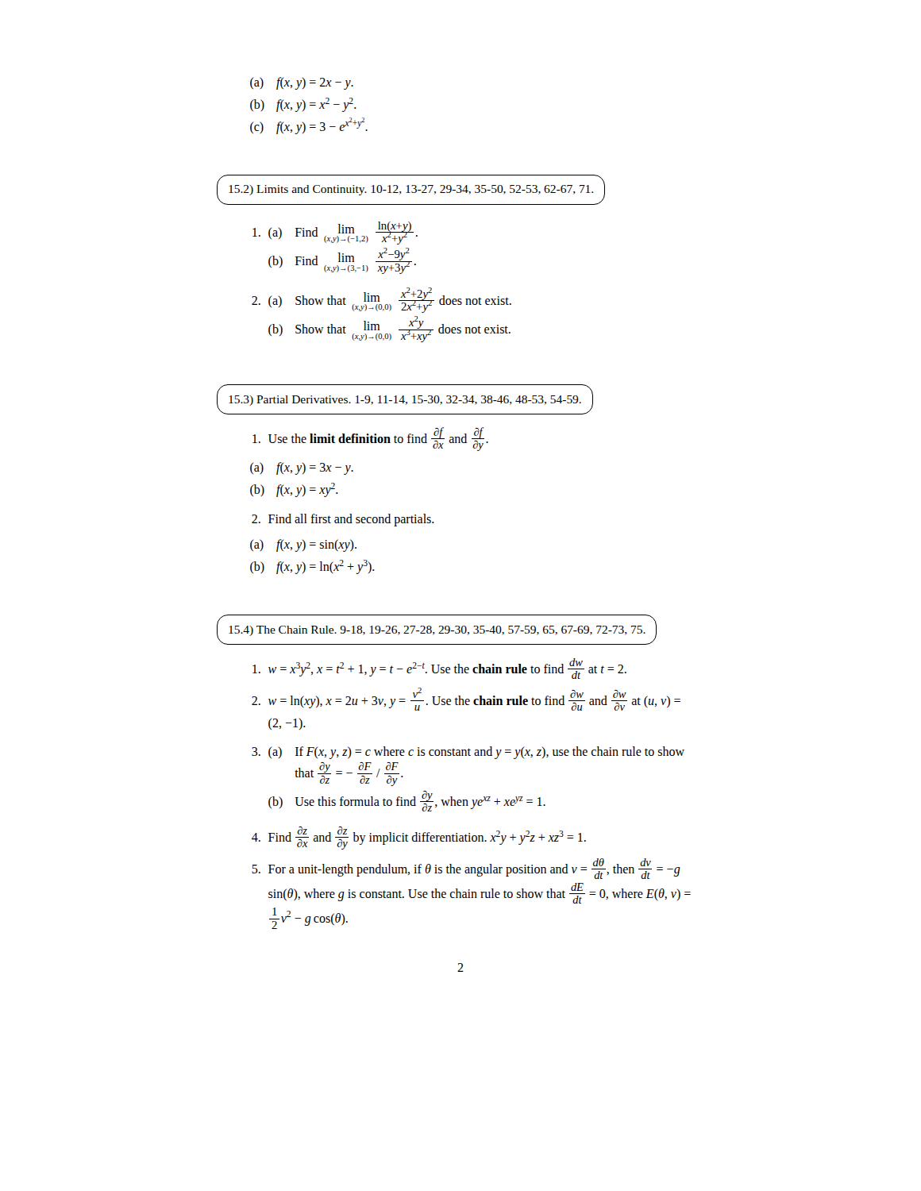(a) f(x, y) = 2x − y.
(b) f(x, y) = x2 − y2.
(c) f(x, y) = 3 − ex2+y2.
15.2) Limits and Continuity. 10-12, 13-27, 29-34, 35-50, 52-53, 62-67, 71.
1.
(a) Find lim (x,y)→(−1,2) ln(x+y) x2+y2 .
(b) Find lim (x,y)→(3,−1) x2−9y2 xy+3y2 .
2.
(a) Show that lim (x,y)→(0,0) x2+2y2 2x2+y2 does not exist.
(b) Show that lim (x,y)→(0,0) x2y x3+xy2 does not exist.
15.3) Partial Derivatives. 1-9, 11-14, 15-30, 32-34, 38-46, 48-53, 54-59.
1. Use the limit definition to find ∂f∂x and ∂f∂y.
(a) f(x, y) = 3x − y.
(b) f(x, y) = xy2.
2. Find all first and second partials.
(a) f(x, y) = sin(xy).
(b) f(x, y) = ln(x2 + y3).
15.4) The Chain Rule. 9-18, 19-26, 27-28, 29-30, 35-40, 57-59, 65, 67-69, 72-73, 75.
1. w = x3y2, x = t2 + 1, y = t − e2−t. Use the chain rule to find dw dt at t = 2.
2. w = ln(xy), x = 2u + 3v, y = v2 u. Use the chain rule to find ∂w∂u and ∂w∂v at (u, v) = (2, −1).
3.
(a) If F(x, y, z) = c where c is constant and y = y(x, z), use the chain rule to show that ∂y∂z = − ∂F∂z / ∂F∂y.
(b) Use this formula to find ∂y∂z, when yexz + xeyz = 1.
4. Find ∂z∂x and ∂z∂y by implicit differentiation. x2y + y2z + xz3 = 1.
5. For a unit-length pendulum, if θ is the angular position and v = dθ dt, then dv dt = −g sin(θ), where g is constant. Use the chain rule to show that dE dt = 0, where E(θ, v) = 12 v2 − g cos(θ).
2